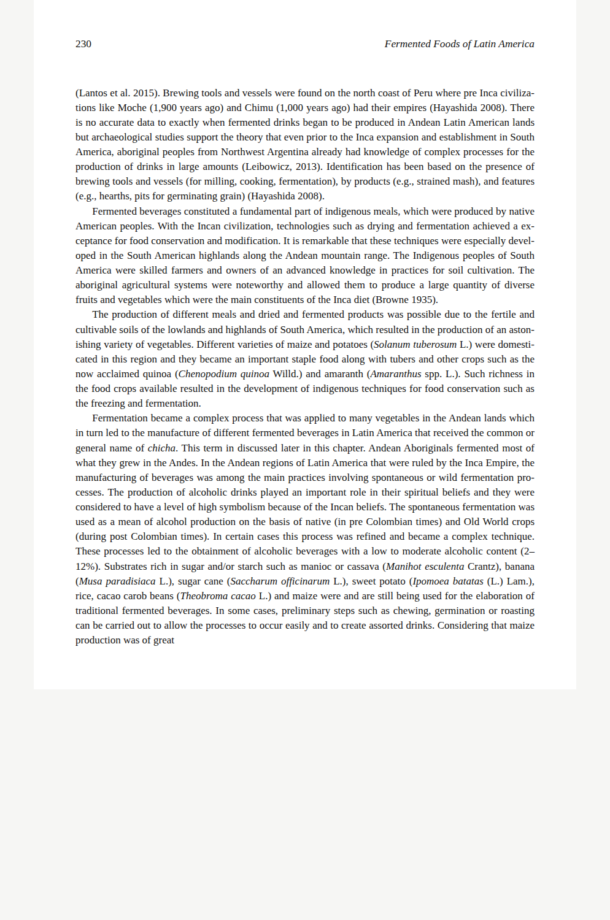230 Fermented Foods of Latin America
(Lantos et al. 2015). Brewing tools and vessels were found on the north coast of Peru where pre Inca civilizations like Moche (1,900 years ago) and Chimu (1,000 years ago) had their empires (Hayashida 2008). There is no accurate data to exactly when fermented drinks began to be produced in Andean Latin American lands but archaeological studies support the theory that even prior to the Inca expansion and establishment in South America, aboriginal peoples from Northwest Argentina already had knowledge of complex processes for the production of drinks in large amounts (Leibowicz, 2013). Identification has been based on the presence of brewing tools and vessels (for milling, cooking, fermentation), by products (e.g., strained mash), and features (e.g., hearths, pits for germinating grain) (Hayashida 2008).
Fermented beverages constituted a fundamental part of indigenous meals, which were produced by native American peoples. With the Incan civilization, technologies such as drying and fermentation achieved a exceptance for food conservation and modification. It is remarkable that these techniques were especially developed in the South American highlands along the Andean mountain range. The Indigenous peoples of South America were skilled farmers and owners of an advanced knowledge in practices for soil cultivation. The aboriginal agricultural systems were noteworthy and allowed them to produce a large quantity of diverse fruits and vegetables which were the main constituents of the Inca diet (Browne 1935).
The production of different meals and dried and fermented products was possible due to the fertile and cultivable soils of the lowlands and highlands of South America, which resulted in the production of an astonishing variety of vegetables. Different varieties of maize and potatoes (Solanum tuberosum L.) were domesticated in this region and they became an important staple food along with tubers and other crops such as the now acclaimed quinoa (Chenopodium quinoa Willd.) and amaranth (Amaranthus spp. L.). Such richness in the food crops available resulted in the development of indigenous techniques for food conservation such as the freezing and fermentation.
Fermentation became a complex process that was applied to many vegetables in the Andean lands which in turn led to the manufacture of different fermented beverages in Latin America that received the common or general name of chicha. This term in discussed later in this chapter. Andean Aboriginals fermented most of what they grew in the Andes. In the Andean regions of Latin America that were ruled by the Inca Empire, the manufacturing of beverages was among the main practices involving spontaneous or wild fermentation processes. The production of alcoholic drinks played an important role in their spiritual beliefs and they were considered to have a level of high symbolism because of the Incan beliefs. The spontaneous fermentation was used as a mean of alcohol production on the basis of native (in pre Colombian times) and Old World crops (during post Colombian times). In certain cases this process was refined and became a complex technique. These processes led to the obtainment of alcoholic beverages with a low to moderate alcoholic content (2–12%). Substrates rich in sugar and/or starch such as manioc or cassava (Manihot esculenta Crantz), banana (Musa paradisiaca L.), sugar cane (Saccharum officinarum L.), sweet potato (Ipomoea batatas (L.) Lam.), rice, cacao carob beans (Theobroma cacao L.) and maize were and are still being used for the elaboration of traditional fermented beverages. In some cases, preliminary steps such as chewing, germination or roasting can be carried out to allow the processes to occur easily and to create assorted drinks. Considering that maize production was of great